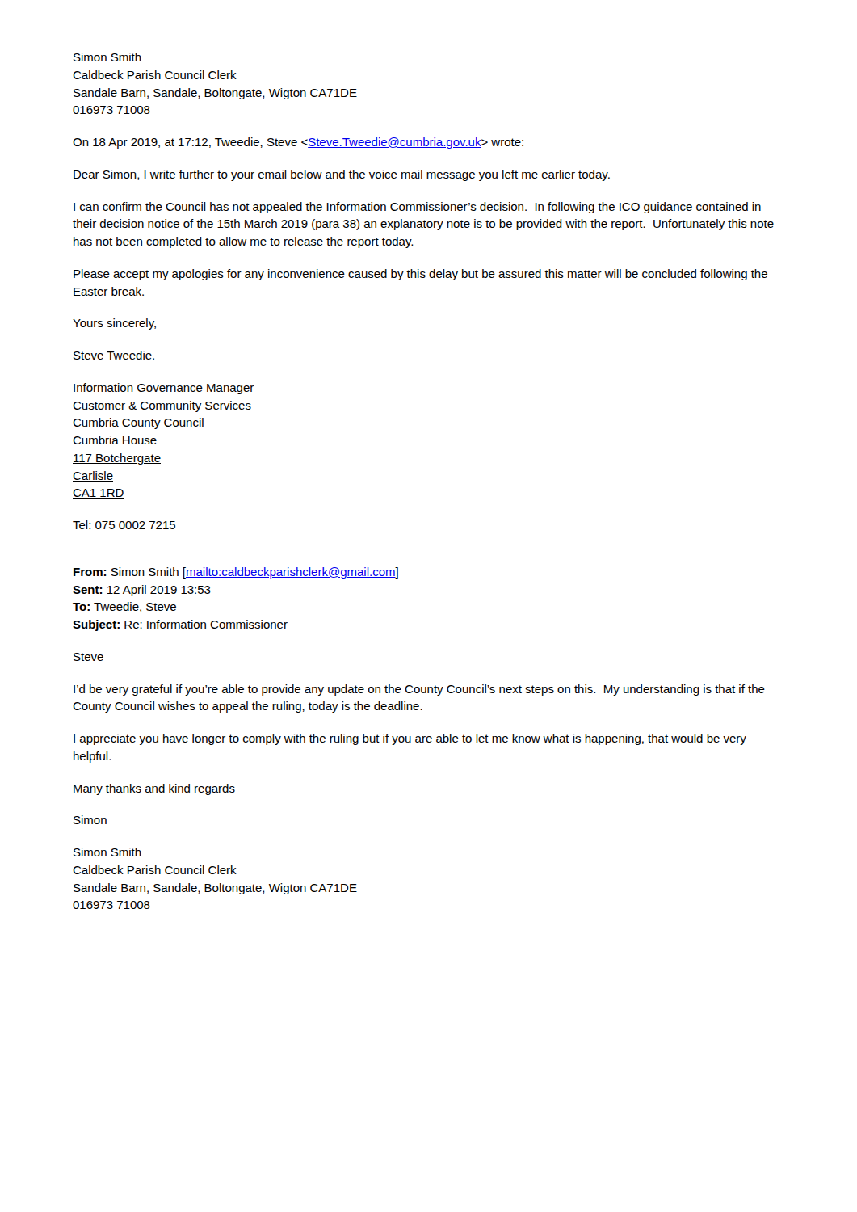Simon Smith
Caldbeck Parish Council Clerk
Sandale Barn, Sandale, Boltongate, Wigton CA71DE
016973 71008
On 18 Apr 2019, at 17:12, Tweedie, Steve <Steve.Tweedie@cumbria.gov.uk> wrote:
Dear Simon, I write further to your email below and the voice mail message you left me earlier today.
I can confirm the Council has not appealed the Information Commissioner’s decision. In following the ICO guidance contained in their decision notice of the 15th March 2019 (para 38) an explanatory note is to be provided with the report. Unfortunately this note has not been completed to allow me to release the report today.
Please accept my apologies for any inconvenience caused by this delay but be assured this matter will be concluded following the Easter break.
Yours sincerely,
Steve Tweedie.
Information Governance Manager
Customer & Community Services
Cumbria County Council
Cumbria House
117 Botchergate
Carlisle
CA1 1RD
Tel: 075 0002 7215
From: Simon Smith [mailto:caldbeckparishclerk@gmail.com]
Sent: 12 April 2019 13:53
To: Tweedie, Steve
Subject: Re: Information Commissioner
Steve
I’d be very grateful if you’re able to provide any update on the County Council’s next steps on this. My understanding is that if the County Council wishes to appeal the ruling, today is the deadline.
I appreciate you have longer to comply with the ruling but if you are able to let me know what is happening, that would be very helpful.
Many thanks and kind regards
Simon
Simon Smith
Caldbeck Parish Council Clerk
Sandale Barn, Sandale, Boltongate, Wigton CA71DE
016973 71008